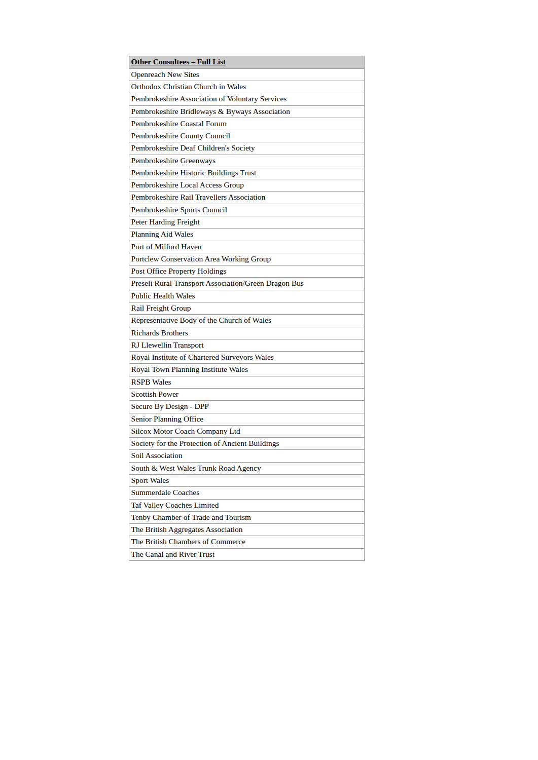| Other Consultees – Full List |
| --- |
| Openreach New Sites |
| Orthodox Christian Church in Wales |
| Pembrokeshire Association of Voluntary Services |
| Pembrokeshire Bridleways & Byways Association |
| Pembrokeshire Coastal Forum |
| Pembrokeshire County Council |
| Pembrokeshire Deaf Children's Society |
| Pembrokeshire Greenways |
| Pembrokeshire Historic Buildings Trust |
| Pembrokeshire Local Access Group |
| Pembrokeshire Rail Travellers Association |
| Pembrokeshire Sports Council |
| Peter Harding Freight |
| Planning Aid Wales |
| Port of Milford Haven |
| Portclew Conservation Area Working Group |
| Post Office Property Holdings |
| Preseli Rural Transport Association/Green Dragon Bus |
| Public Health Wales |
| Rail Freight Group |
| Representative Body of the Church of Wales |
| Richards Brothers |
| RJ Llewellin Transport |
| Royal Institute of Chartered Surveyors Wales |
| Royal Town Planning Institute Wales |
| RSPB Wales |
| Scottish Power |
| Secure By Design - DPP |
| Senior Planning Office |
| Silcox Motor Coach Company Ltd |
| Society for the Protection of Ancient Buildings |
| Soil Association |
| South & West Wales Trunk Road Agency |
| Sport Wales |
| Summerdale Coaches |
| Taf Valley Coaches Limited |
| Tenby Chamber of Trade and Tourism |
| The British Aggregates Association |
| The British Chambers of Commerce |
| The Canal and River Trust |